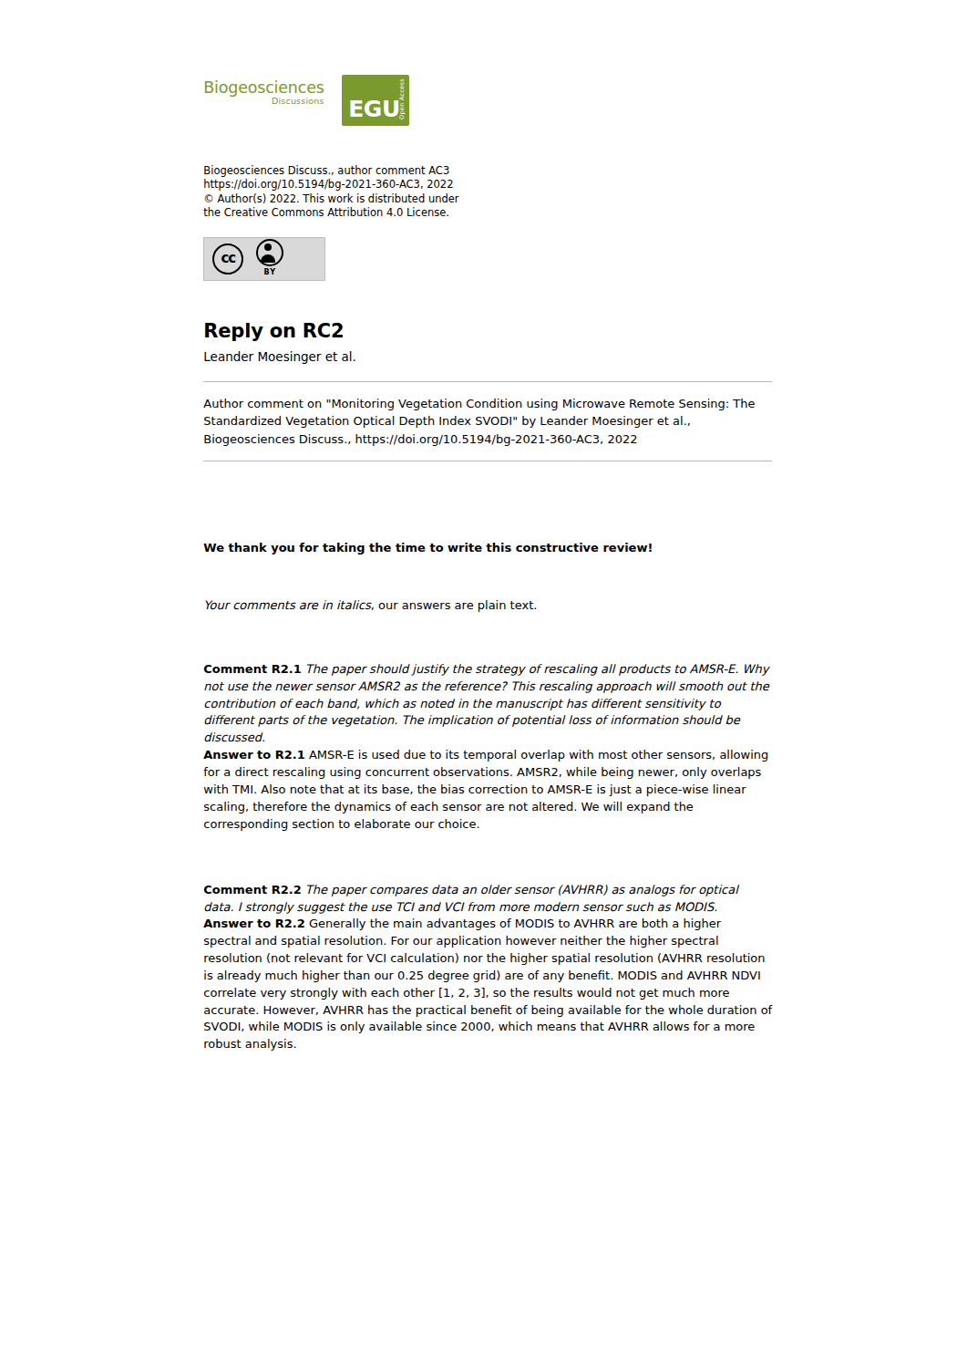Biogeosciences Discussions
Open Access EGU
Biogeosciences Discuss., author comment AC3
https://doi.org/10.5194/bg-2021-360-AC3, 2022
© Author(s) 2022. This work is distributed under
the Creative Commons Attribution 4.0 License.
cc
BY
Reply on RC2
Leander Moesinger et al.
Author comment on "Monitoring Vegetation Condition using Microwave Remote Sensing: The Standardized Vegetation Optical Depth Index SVODI" by Leander Moesinger et al., Biogeosciences Discuss., https://doi.org/10.5194/bg-2021-360-AC3, 2022
We thank you for taking the time to write this constructive review!
Your comments are in italics, our answers are plain text.
Comment R2.1 The paper should justify the strategy of rescaling all products to AMSR-E. Why not use the newer sensor AMSR2 as the reference? This rescaling approach will smooth out the contribution of each band, which as noted in the manuscript has different sensitivity to different parts of the vegetation. The implication of potential loss of information should be discussed.
Answer to R2.1 AMSR-E is used due to its temporal overlap with most other sensors, allowing for a direct rescaling using concurrent observations. AMSR2, while being newer, only overlaps with TMI. Also note that at its base, the bias correction to AMSR-E is just a piece-wise linear scaling, therefore the dynamics of each sensor are not altered. We will expand the corresponding section to elaborate our choice.
Comment R2.2 The paper compares data an older sensor (AVHRR) as analogs for optical data. I strongly suggest the use TCI and VCI from more modern sensor such as MODIS.
Answer to R2.2 Generally the main advantages of MODIS to AVHRR are both a higher spectral and spatial resolution. For our application however neither the higher spectral resolution (not relevant for VCI calculation) nor the higher spatial resolution (AVHRR resolution is already much higher than our 0.25 degree grid) are of any benefit. MODIS and AVHRR NDVI correlate very strongly with each other [1, 2, 3], so the results would not get much more accurate. However, AVHRR has the practical benefit of being available for the whole duration of SVODI, while MODIS is only available since 2000, which means that AVHRR allows for a more robust analysis.